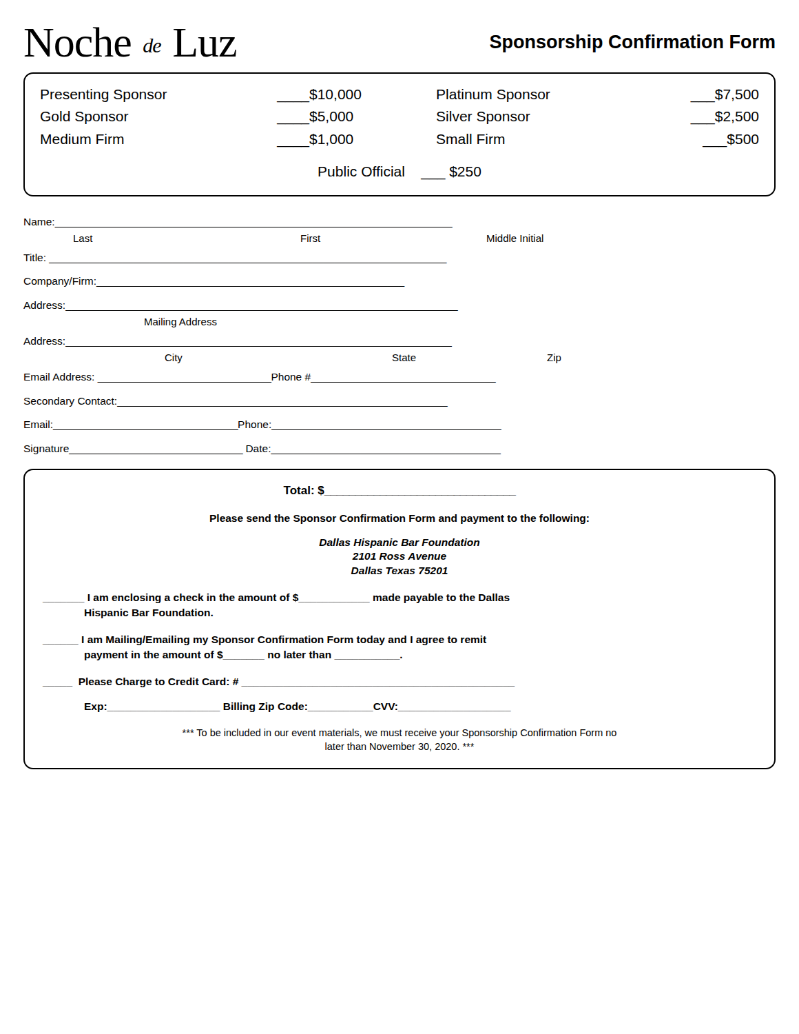Noche de Luz
Sponsorship Confirmation Form
| Presenting Sponsor | ____$10,000 | Platinum Sponsor | ___$7,500 |
| Gold Sponsor | ____$5,000 | Silver Sponsor | ___$2,500 |
| Medium Firm | ____$1,000 | Small Firm | ___$500 |
Public Official ___ $250
Name:_______________________________________________________________________
Last First Middle Initial
Title: _______________________________________________________________________
Company/Firm:_______________________________________________________
Address:______________________________________________________________________
Mailing Address
Address:_____________________________________________________________________
City State Zip
Email Address: _______________________________Phone #_________________________________
Secondary Contact:___________________________________________________________
Email:_________________________________Phone:_________________________________________
Signature_______________________________ Date:_________________________________________
Total: $_______________________________
Please send the Sponsor Confirmation Form and payment to the following:
Dallas Hispanic Bar Foundation
2101 Ross Avenue
Dallas Texas 75201
_______ I am enclosing a check in the amount of $____________ made payable to the Dallas Hispanic Bar Foundation.
______ I am Mailing/Emailing my Sponsor Confirmation Form today and I agree to remit payment in the amount of $_______ no later than ___________.
_____ Please Charge to Credit Card: # ______________________________________________
Exp:___________________ Billing Zip Code:___________CVV:___________________
*** To be included in our event materials, we must receive your Sponsorship Confirmation Form no
later than November 30, 2020. ***